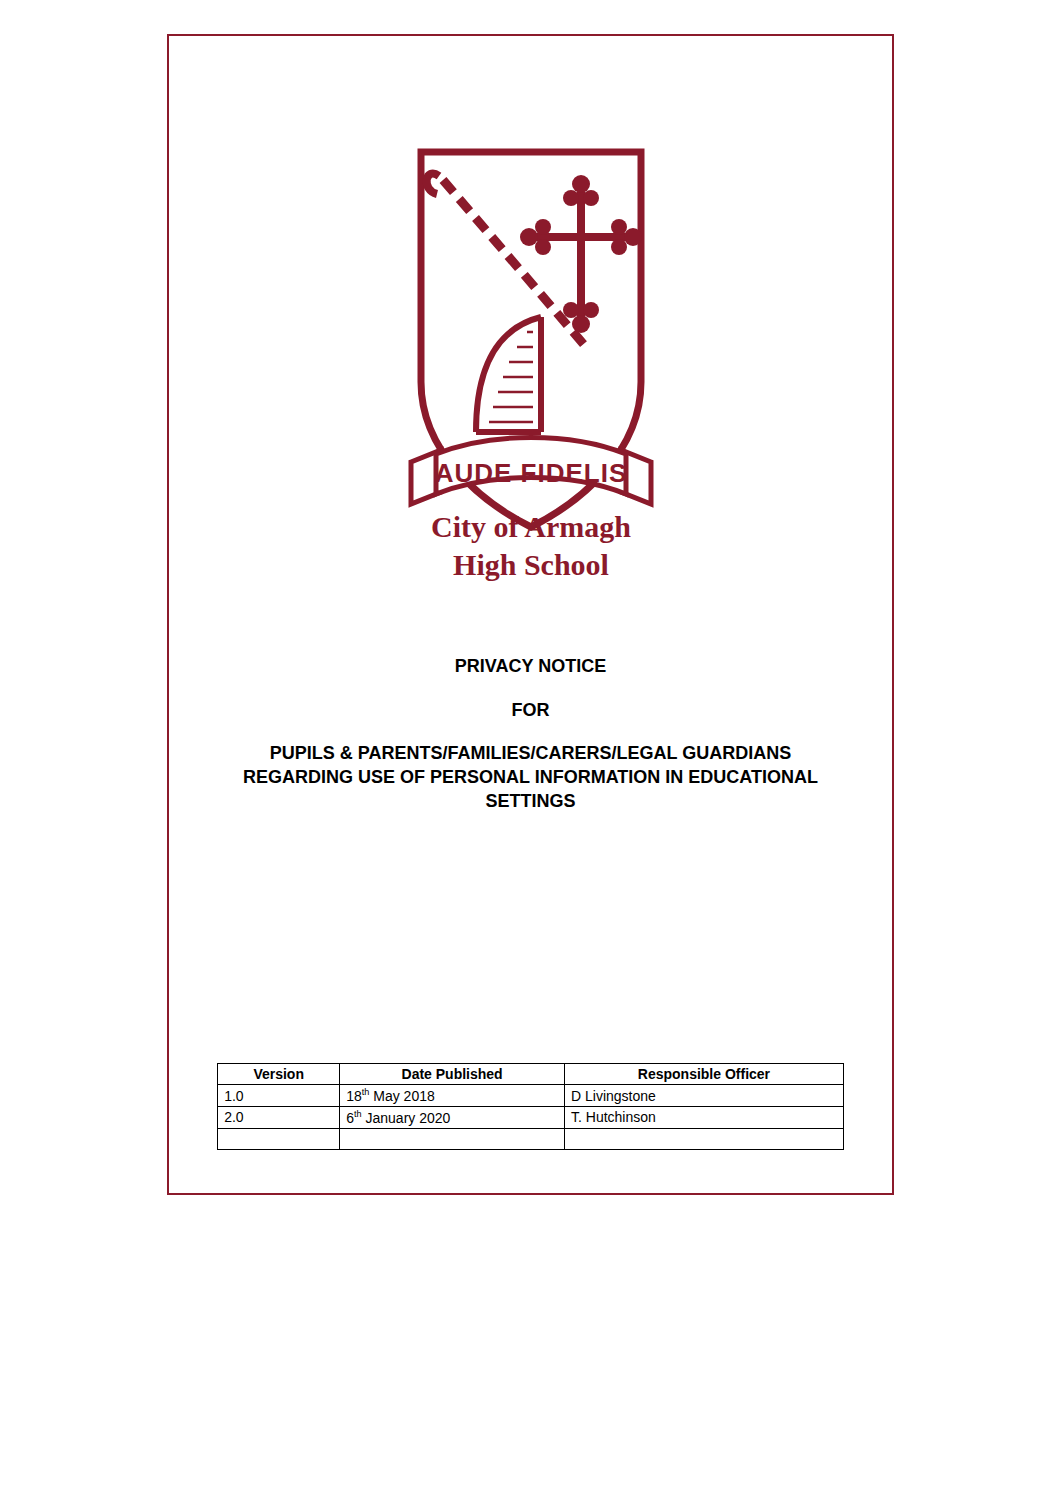AUDE FIDELIS City of Armagh High School
PRIVACY NOTICE
FOR
PUPILS & PARENTS/FAMILIES/CARERS/LEGAL GUARDIANS
REGARDING USE OF PERSONAL INFORMATION IN EDUCATIONAL
SETTINGS
| Version | Date Published | Responsible Officer |
| --- | --- | --- |
| 1.0 | 18 th May 2018 | D Livingstone |
| 2.0 | 6 th January 2020 | T. Hutchinson |